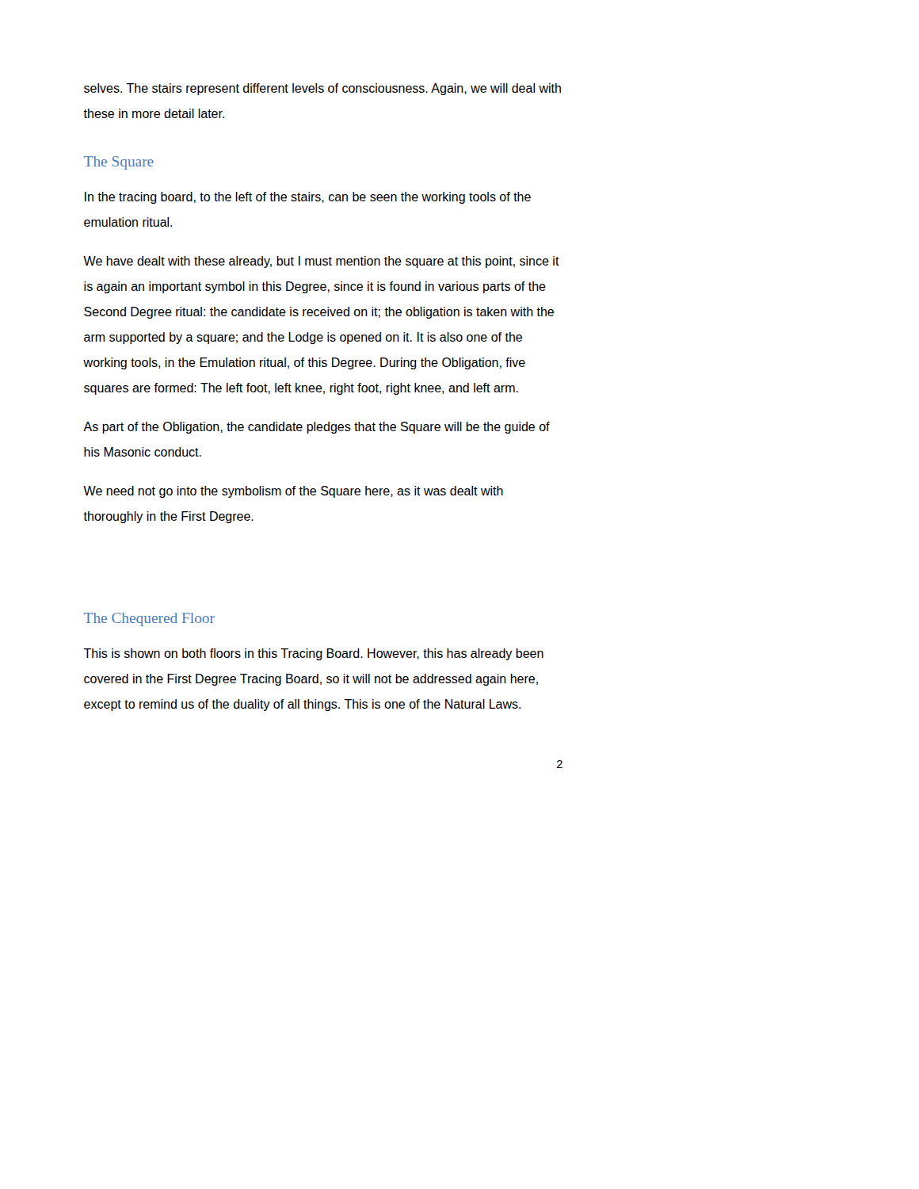selves. The stairs represent different levels of consciousness. Again, we will deal with these in more detail later.
The Square
In the tracing board, to the left of the stairs, can be seen the working tools of the emulation ritual.
We have dealt with these already, but I must mention the square at this point, since it is again an important symbol in this Degree, since it is found in various parts of the Second Degree ritual: the candidate is received on it; the obligation is taken with the arm supported by a square; and the Lodge is opened on it. It is also one of the working tools, in the Emulation ritual, of this Degree. During the Obligation, five squares are formed: The left foot, left knee, right foot, right knee, and left arm.
As part of the Obligation, the candidate pledges that the Square will be the guide of his Masonic conduct.
We need not go into the symbolism of the Square here, as it was dealt with thoroughly in the First Degree.
The Chequered Floor
This is shown on both floors in this Tracing Board. However, this has already been covered in the First Degree Tracing Board, so it will not be addressed again here, except to remind us of the duality of all things. This is one of the Natural Laws.
2